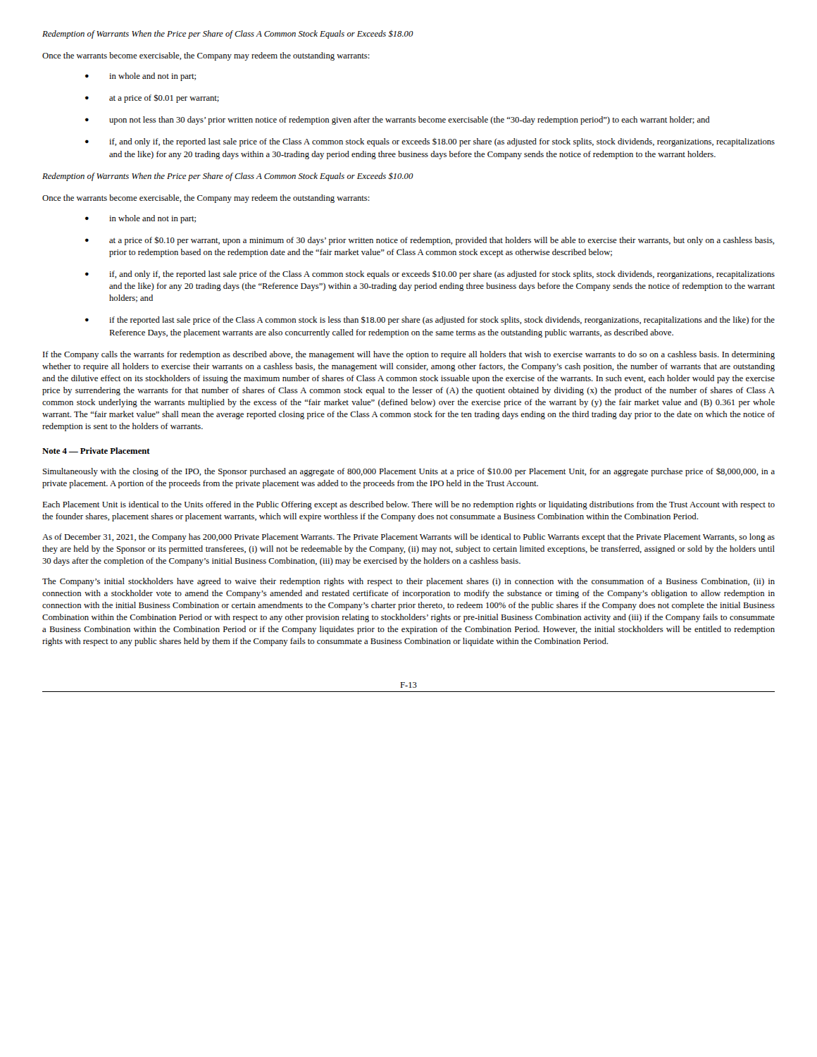Redemption of Warrants When the Price per Share of Class A Common Stock Equals or Exceeds $18.00
Once the warrants become exercisable, the Company may redeem the outstanding warrants:
in whole and not in part;
at a price of $0.01 per warrant;
upon not less than 30 days’ prior written notice of redemption given after the warrants become exercisable (the “30-day redemption period”) to each warrant holder; and
if, and only if, the reported last sale price of the Class A common stock equals or exceeds $18.00 per share (as adjusted for stock splits, stock dividends, reorganizations, recapitalizations and the like) for any 20 trading days within a 30-trading day period ending three business days before the Company sends the notice of redemption to the warrant holders.
Redemption of Warrants When the Price per Share of Class A Common Stock Equals or Exceeds $10.00
Once the warrants become exercisable, the Company may redeem the outstanding warrants:
in whole and not in part;
at a price of $0.10 per warrant, upon a minimum of 30 days’ prior written notice of redemption, provided that holders will be able to exercise their warrants, but only on a cashless basis, prior to redemption based on the redemption date and the “fair market value” of Class A common stock except as otherwise described below;
if, and only if, the reported last sale price of the Class A common stock equals or exceeds $10.00 per share (as adjusted for stock splits, stock dividends, reorganizations, recapitalizations and the like) for any 20 trading days (the “Reference Days”) within a 30-trading day period ending three business days before the Company sends the notice of redemption to the warrant holders; and
if the reported last sale price of the Class A common stock is less than $18.00 per share (as adjusted for stock splits, stock dividends, reorganizations, recapitalizations and the like) for the Reference Days, the placement warrants are also concurrently called for redemption on the same terms as the outstanding public warrants, as described above.
If the Company calls the warrants for redemption as described above, the management will have the option to require all holders that wish to exercise warrants to do so on a cashless basis. In determining whether to require all holders to exercise their warrants on a cashless basis, the management will consider, among other factors, the Company’s cash position, the number of warrants that are outstanding and the dilutive effect on its stockholders of issuing the maximum number of shares of Class A common stock issuable upon the exercise of the warrants. In such event, each holder would pay the exercise price by surrendering the warrants for that number of shares of Class A common stock equal to the lesser of (A) the quotient obtained by dividing (x) the product of the number of shares of Class A common stock underlying the warrants multiplied by the excess of the “fair market value” (defined below) over the exercise price of the warrant by (y) the fair market value and (B) 0.361 per whole warrant. The “fair market value” shall mean the average reported closing price of the Class A common stock for the ten trading days ending on the third trading day prior to the date on which the notice of redemption is sent to the holders of warrants.
Note 4 — Private Placement
Simultaneously with the closing of the IPO, the Sponsor purchased an aggregate of 800,000 Placement Units at a price of $10.00 per Placement Unit, for an aggregate purchase price of $8,000,000, in a private placement. A portion of the proceeds from the private placement was added to the proceeds from the IPO held in the Trust Account.
Each Placement Unit is identical to the Units offered in the Public Offering except as described below. There will be no redemption rights or liquidating distributions from the Trust Account with respect to the founder shares, placement shares or placement warrants, which will expire worthless if the Company does not consummate a Business Combination within the Combination Period.
As of December 31, 2021, the Company has 200,000 Private Placement Warrants. The Private Placement Warrants will be identical to Public Warrants except that the Private Placement Warrants, so long as they are held by the Sponsor or its permitted transferees, (i) will not be redeemable by the Company, (ii) may not, subject to certain limited exceptions, be transferred, assigned or sold by the holders until 30 days after the completion of the Company’s initial Business Combination, (iii) may be exercised by the holders on a cashless basis.
The Company’s initial stockholders have agreed to waive their redemption rights with respect to their placement shares (i) in connection with the consummation of a Business Combination, (ii) in connection with a stockholder vote to amend the Company’s amended and restated certificate of incorporation to modify the substance or timing of the Company’s obligation to allow redemption in connection with the initial Business Combination or certain amendments to the Company’s charter prior thereto, to redeem 100% of the public shares if the Company does not complete the initial Business Combination within the Combination Period or with respect to any other provision relating to stockholders’ rights or pre-initial Business Combination activity and (iii) if the Company fails to consummate a Business Combination within the Combination Period or if the Company liquidates prior to the expiration of the Combination Period. However, the initial stockholders will be entitled to redemption rights with respect to any public shares held by them if the Company fails to consummate a Business Combination or liquidate within the Combination Period.
F-13